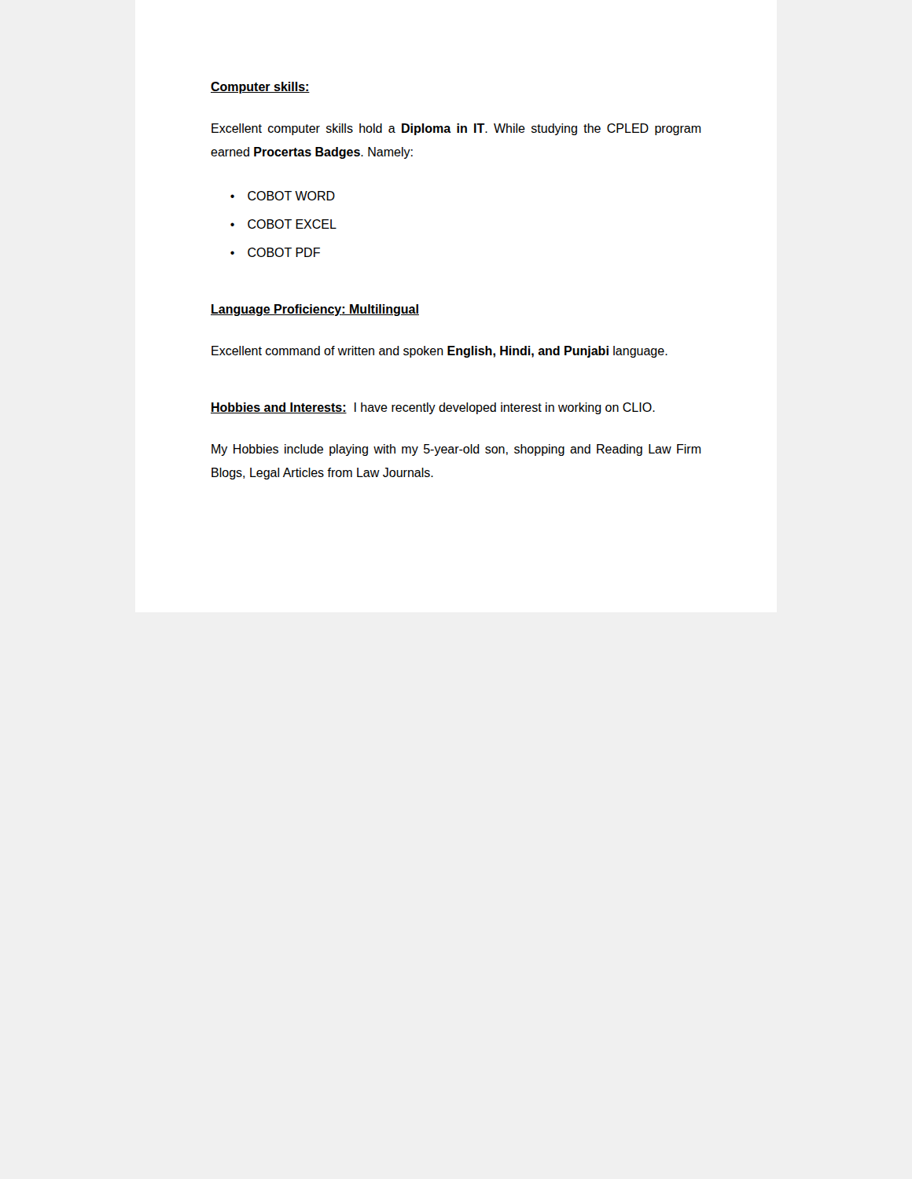Computer skills:
Excellent computer skills hold a Diploma in IT. While studying the CPLED program earned Procertas Badges. Namely:
COBOT WORD
COBOT EXCEL
COBOT PDF
Language Proficiency: Multilingual
Excellent command of written and spoken English, Hindi, and Punjabi language.
Hobbies and Interests: I have recently developed interest in working on CLIO.
My Hobbies include playing with my 5-year-old son, shopping and Reading Law Firm Blogs, Legal Articles from Law Journals.